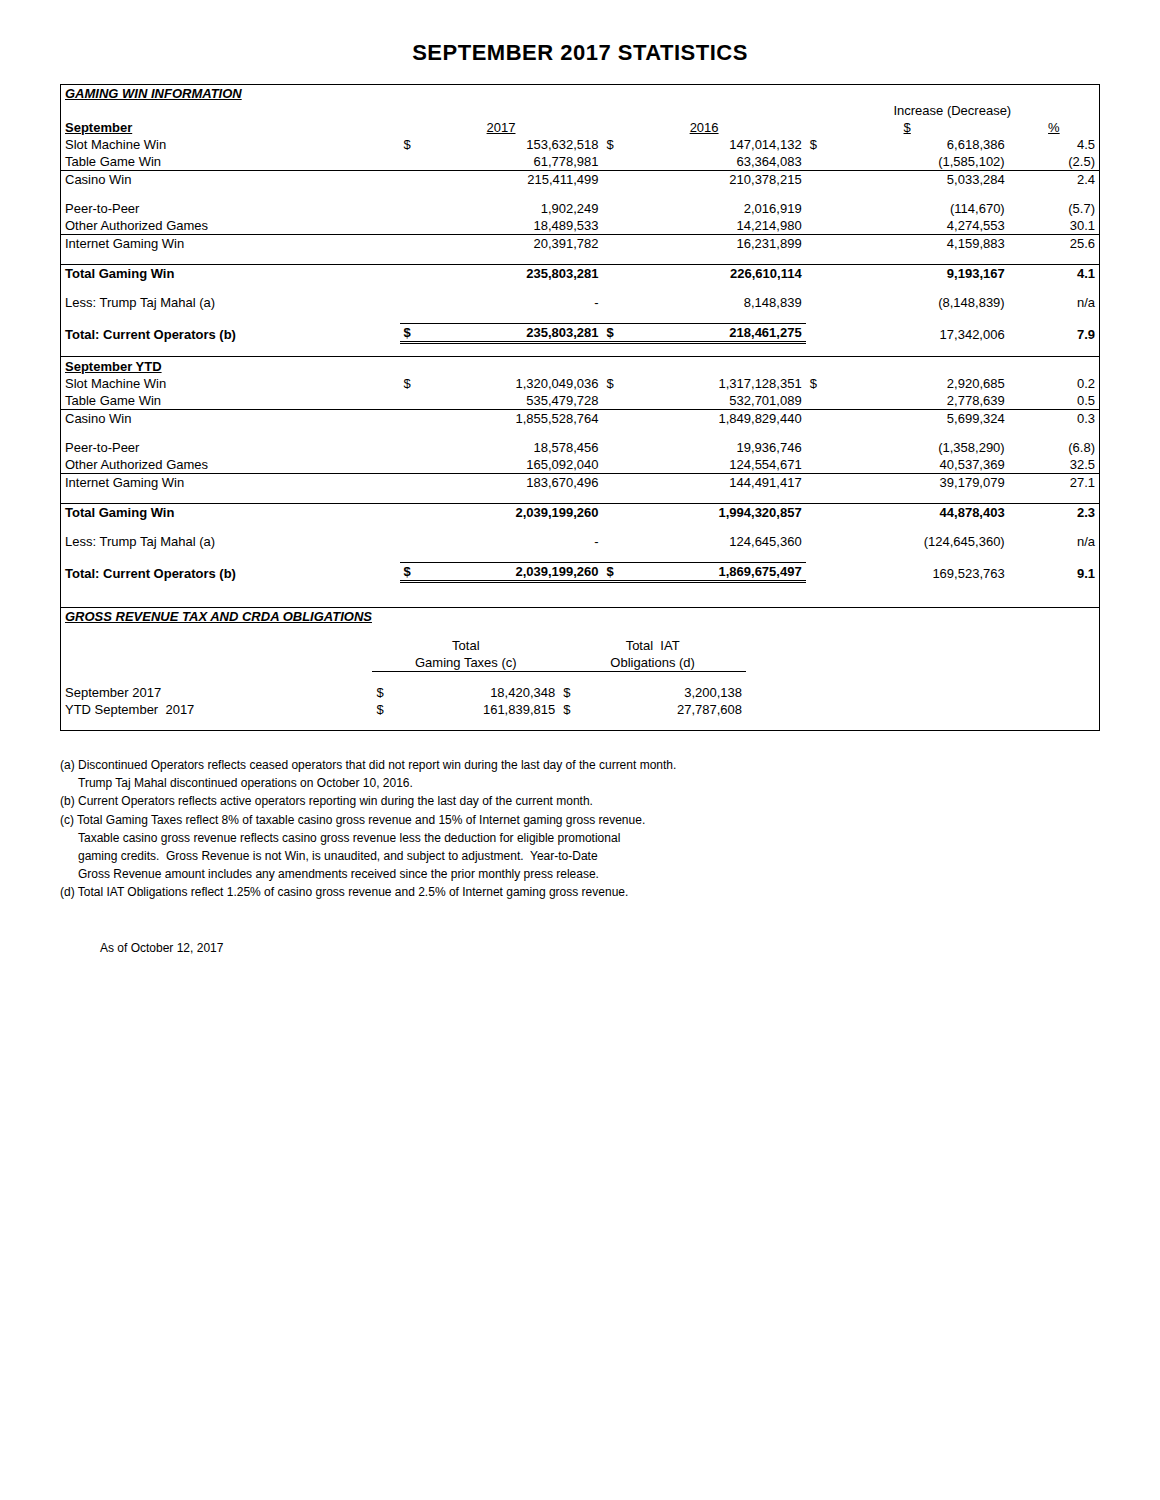SEPTEMBER 2017 STATISTICS
| GAMING WIN INFORMATION |
| | | | Increase (Decrease) |
| September | 2017 | 2016 | $ | % |
| Slot Machine Win | $ | 153,632,518 | $ | 147,014,132 | $ | 6,618,386 | 4.5 |
| Table Game Win | | 61,778,981 | | 63,364,083 | | (1,585,102) | (2.5) |
| Casino Win | | 215,411,499 | | 210,378,215 | | 5,033,284 | 2.4 |
| Peer-to-Peer | | 1,902,249 | | 2,016,919 | | (114,670) | (5.7) |
| Other Authorized Games | | 18,489,533 | | 14,214,980 | | 4,274,553 | 30.1 |
| Internet Gaming Win | | 20,391,782 | | 16,231,899 | | 4,159,883 | 25.6 |
| Total Gaming Win | | 235,803,281 | | 226,610,114 | | 9,193,167 | 4.1 |
| Less: Trump Taj Mahal (a) | | - | | 8,148,839 | | (8,148,839) | n/a |
| Total: Current Operators (b) | $ | 235,803,281 | $ | 218,461,275 | | 17,342,006 | 7.9 |
| September YTD | |
| Slot Machine Win | $ | 1,320,049,036 | $ | 1,317,128,351 | $ | 2,920,685 | 0.2 |
| Table Game Win | | 535,479,728 | | 532,701,089 | | 2,778,639 | 0.5 |
| Casino Win | | 1,855,528,764 | | 1,849,829,440 | | 5,699,324 | 0.3 |
| Peer-to-Peer | | 18,578,456 | | 19,936,746 | | (1,358,290) | (6.8) |
| Other Authorized Games | | 165,092,040 | | 124,554,671 | | 40,537,369 | 32.5 |
| Internet Gaming Win | | 183,670,496 | | 144,491,417 | | 39,179,079 | 27.1 |
| Total Gaming Win | | 2,039,199,260 | | 1,994,320,857 | | 44,878,403 | 2.3 |
| Less: Trump Taj Mahal (a) | | - | | 124,645,360 | | (124,645,360) | n/a |
| Total: Current Operators (b) | $ | 2,039,199,260 | $ | 1,869,675,497 | | 169,523,763 | 9.1 |
| GROSS REVENUE TAX AND CRDA OBLIGATIONS |
| | Total | Total IAT | |
| | Gaming Taxes (c) | Obligations (d) | |
| September 2017 | $ | 18,420,348 | $ | 3,200,138 | |
| YTD September 2017 | $ | 161,839,815 | $ | 27,787,608 | |
(a) Discontinued Operators reflects ceased operators that did not report win during the last day of the current month.
Trump Taj Mahal discontinued operations on October 10, 2016.
(b) Current Operators reflects active operators reporting win during the last day of the current month.
(c) Total Gaming Taxes reflect 8% of taxable casino gross revenue and 15% of Internet gaming gross revenue.
Taxable casino gross revenue reflects casino gross revenue less the deduction for eligible promotional
gaming credits. Gross Revenue is not Win, is unaudited, and subject to adjustment. Year-to-Date
Gross Revenue amount includes any amendments received since the prior monthly press release.
(d) Total IAT Obligations reflect 1.25% of casino gross revenue and 2.5% of Internet gaming gross revenue.
As of October 12, 2017